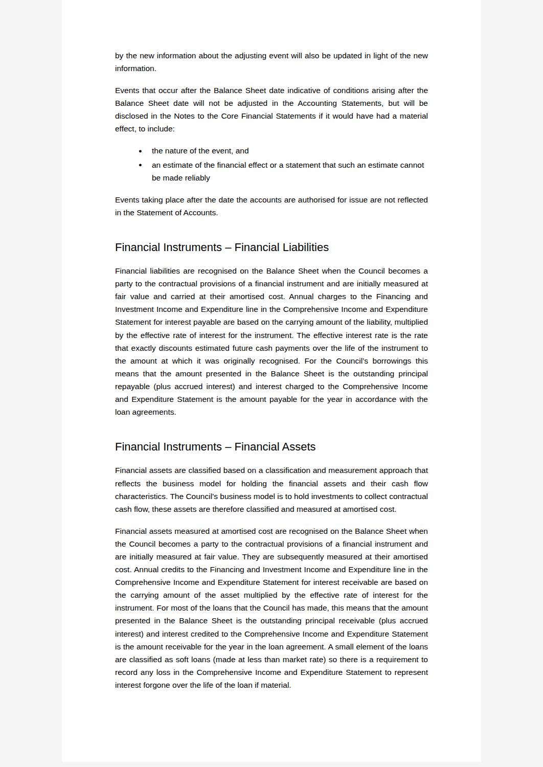by the new information about the adjusting event will also be updated in light of the new information.
Events that occur after the Balance Sheet date indicative of conditions arising after the Balance Sheet date will not be adjusted in the Accounting Statements, but will be disclosed in the Notes to the Core Financial Statements if it would have had a material effect, to include:
the nature of the event, and
an estimate of the financial effect or a statement that such an estimate cannot be made reliably
Events taking place after the date the accounts are authorised for issue are not reflected in the Statement of Accounts.
Financial Instruments – Financial Liabilities
Financial liabilities are recognised on the Balance Sheet when the Council becomes a party to the contractual provisions of a financial instrument and are initially measured at fair value and carried at their amortised cost. Annual charges to the Financing and Investment Income and Expenditure line in the Comprehensive Income and Expenditure Statement for interest payable are based on the carrying amount of the liability, multiplied by the effective rate of interest for the instrument. The effective interest rate is the rate that exactly discounts estimated future cash payments over the life of the instrument to the amount at which it was originally recognised. For the Council’s borrowings this means that the amount presented in the Balance Sheet is the outstanding principal repayable (plus accrued interest) and interest charged to the Comprehensive Income and Expenditure Statement is the amount payable for the year in accordance with the loan agreements.
Financial Instruments – Financial Assets
Financial assets are classified based on a classification and measurement approach that reflects the business model for holding the financial assets and their cash flow characteristics. The Council’s business model is to hold investments to collect contractual cash flow, these assets are therefore classified and measured at amortised cost.
Financial assets measured at amortised cost are recognised on the Balance Sheet when the Council becomes a party to the contractual provisions of a financial instrument and are initially measured at fair value. They are subsequently measured at their amortised cost. Annual credits to the Financing and Investment Income and Expenditure line in the Comprehensive Income and Expenditure Statement for interest receivable are based on the carrying amount of the asset multiplied by the effective rate of interest for the instrument. For most of the loans that the Council has made, this means that the amount presented in the Balance Sheet is the outstanding principal receivable (plus accrued interest) and interest credited to the Comprehensive Income and Expenditure Statement is the amount receivable for the year in the loan agreement. A small element of the loans are classified as soft loans (made at less than market rate) so there is a requirement to record any loss in the Comprehensive Income and Expenditure Statement to represent interest forgone over the life of the loan if material.